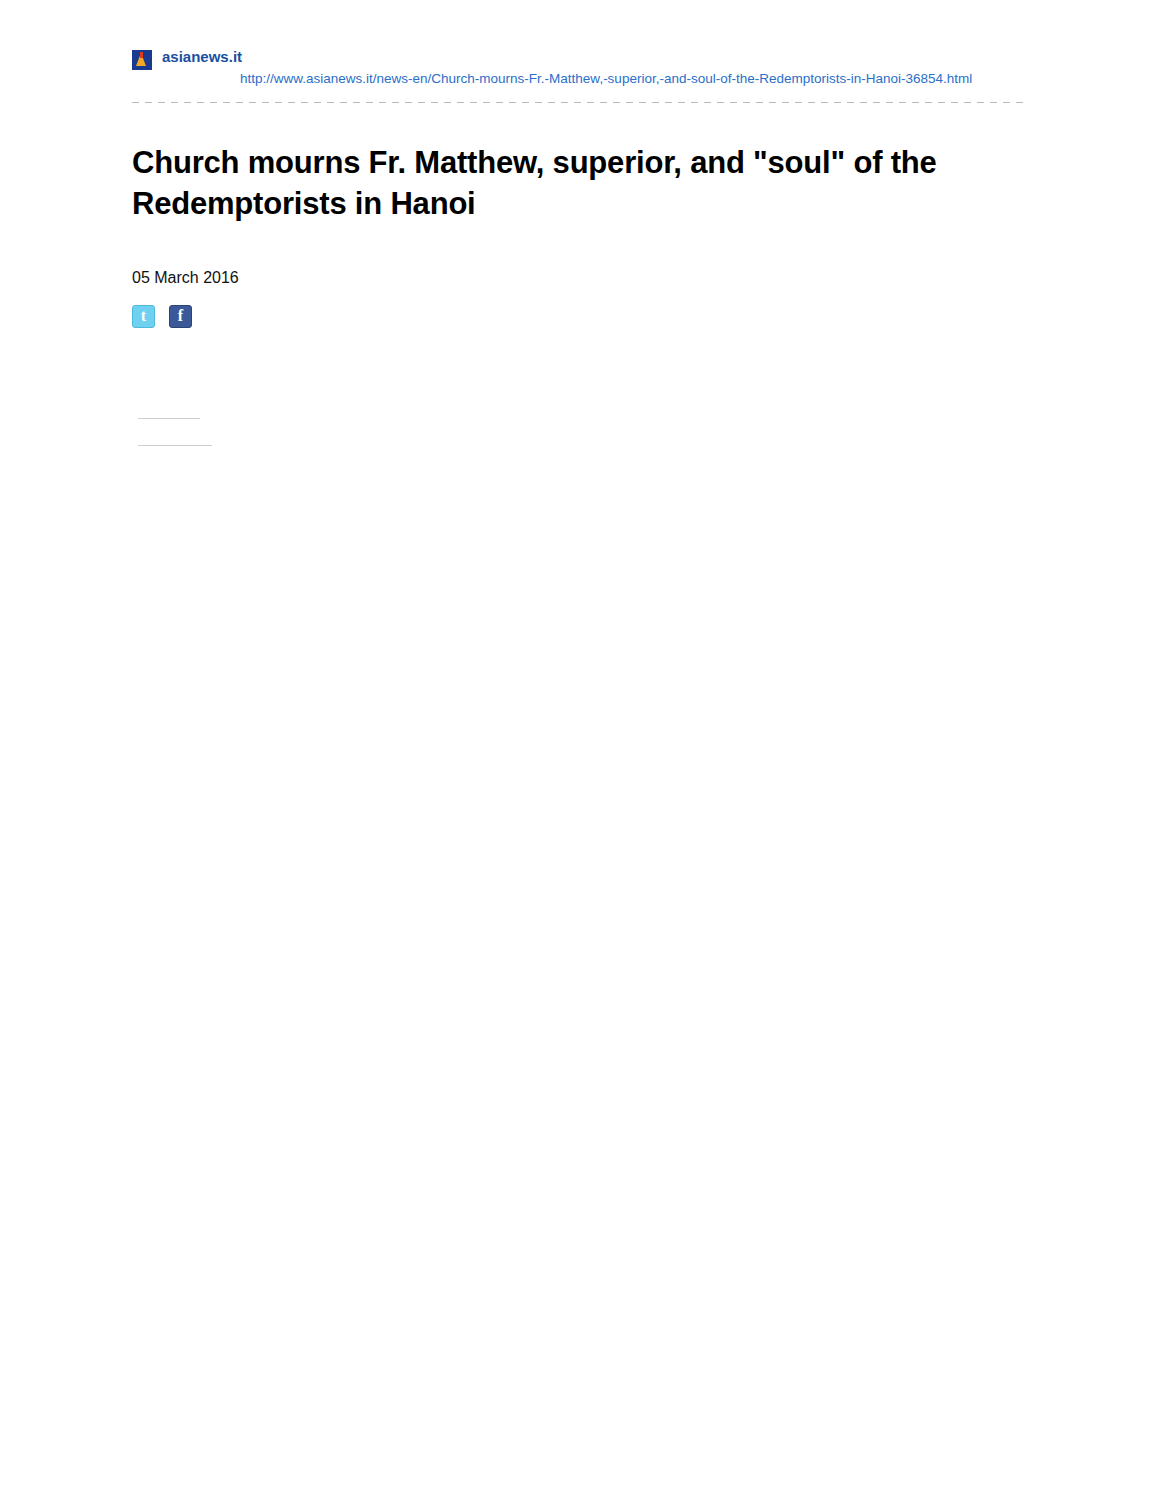asianews.it
http://www.asianews.it/news-en/Church-mourns-Fr.-Matthew,-superior,-and-soul-of-the-Redemptorists-in-Hanoi-36854.html
Church mourns Fr. Matthew, superior, and "soul" of the Redemptorists in Hanoi
05 March 2016